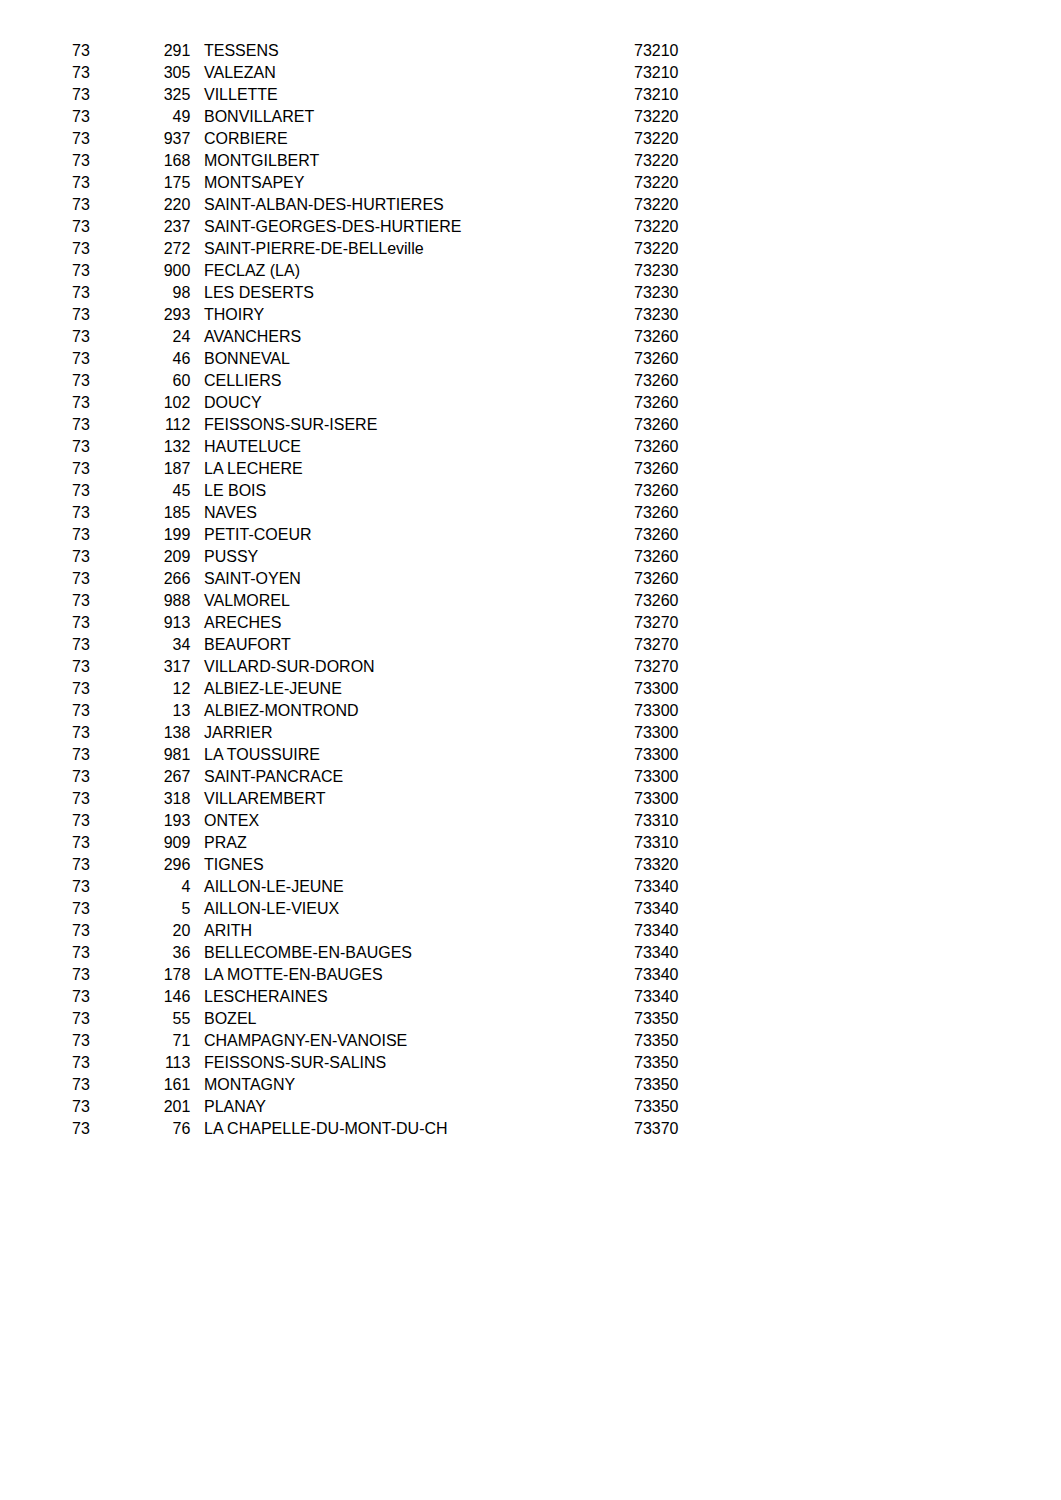| 73 | 291 | TESSENS | 73210 |
| 73 | 305 | VALEZAN | 73210 |
| 73 | 325 | VILLETTE | 73210 |
| 73 | 49 | BONVILLARET | 73220 |
| 73 | 937 | CORBIERE | 73220 |
| 73 | 168 | MONTGILBERT | 73220 |
| 73 | 175 | MONTSAPEY | 73220 |
| 73 | 220 | SAINT-ALBAN-DES-HURTIERES | 73220 |
| 73 | 237 | SAINT-GEORGES-DES-HURTIERE | 73220 |
| 73 | 272 | SAINT-PIERRE-DE-BELLeville | 73220 |
| 73 | 900 | FECLAZ (LA) | 73230 |
| 73 | 98 | LES DESERTS | 73230 |
| 73 | 293 | THOIRY | 73230 |
| 73 | 24 | AVANCHERS | 73260 |
| 73 | 46 | BONNEVAL | 73260 |
| 73 | 60 | CELLIERS | 73260 |
| 73 | 102 | DOUCY | 73260 |
| 73 | 112 | FEISSONS-SUR-ISERE | 73260 |
| 73 | 132 | HAUTELUCE | 73260 |
| 73 | 187 | LA LECHERE | 73260 |
| 73 | 45 | LE BOIS | 73260 |
| 73 | 185 | NAVES | 73260 |
| 73 | 199 | PETIT-COEUR | 73260 |
| 73 | 209 | PUSSY | 73260 |
| 73 | 266 | SAINT-OYEN | 73260 |
| 73 | 988 | VALMOREL | 73260 |
| 73 | 913 | ARECHES | 73270 |
| 73 | 34 | BEAUFORT | 73270 |
| 73 | 317 | VILLARD-SUR-DORON | 73270 |
| 73 | 12 | ALBIEZ-LE-JEUNE | 73300 |
| 73 | 13 | ALBIEZ-MONTROND | 73300 |
| 73 | 138 | JARRIER | 73300 |
| 73 | 981 | LA TOUSSUIRE | 73300 |
| 73 | 267 | SAINT-PANCRACE | 73300 |
| 73 | 318 | VILLAREMBERT | 73300 |
| 73 | 193 | ONTEX | 73310 |
| 73 | 909 | PRAZ | 73310 |
| 73 | 296 | TIGNES | 73320 |
| 73 | 4 | AILLON-LE-JEUNE | 73340 |
| 73 | 5 | AILLON-LE-VIEUX | 73340 |
| 73 | 20 | ARITH | 73340 |
| 73 | 36 | BELLECOMBE-EN-BAUGES | 73340 |
| 73 | 178 | LA MOTTE-EN-BAUGES | 73340 |
| 73 | 146 | LESCHERAINES | 73340 |
| 73 | 55 | BOZEL | 73350 |
| 73 | 71 | CHAMPAGNY-EN-VANOISE | 73350 |
| 73 | 113 | FEISSONS-SUR-SALINS | 73350 |
| 73 | 161 | MONTAGNY | 73350 |
| 73 | 201 | PLANAY | 73350 |
| 73 | 76 | LA CHAPELLE-DU-MONT-DU-CH | 73370 |